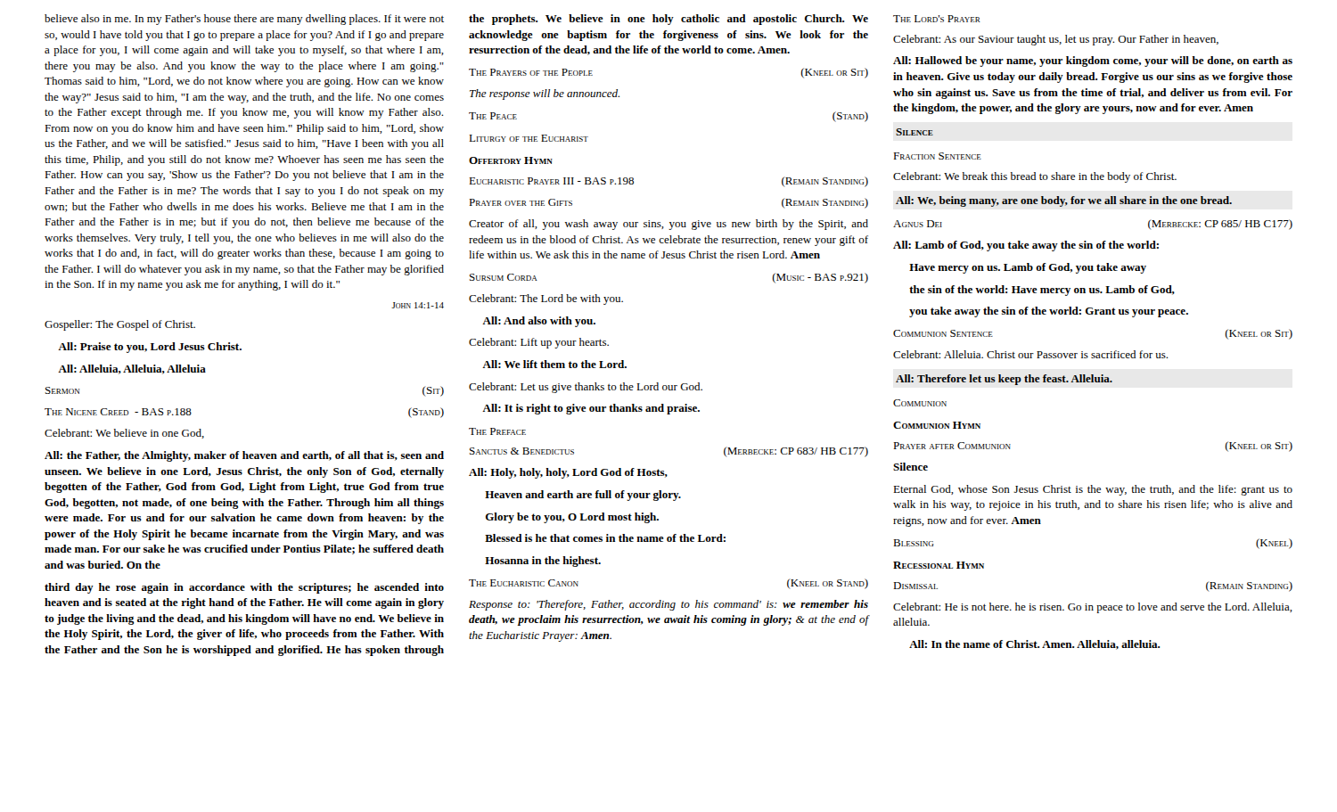believe also in me. In my Father's house there are many dwelling places. If it were not so, would I have told you that I go to prepare a place for you? And if I go and prepare a place for you, I will come again and will take you to myself, so that where I am, there you may be also. And you know the way to the place where I am going." Thomas said to him, "Lord, we do not know where you are going. How can we know the way?" Jesus said to him, "I am the way, and the truth, and the life. No one comes to the Father except through me. If you know me, you will know my Father also. From now on you do know him and have seen him." Philip said to him, "Lord, show us the Father, and we will be satisfied." Jesus said to him, "Have I been with you all this time, Philip, and you still do not know me? Whoever has seen me has seen the Father. How can you say, 'Show us the Father'? Do you not believe that I am in the Father and the Father is in me? The words that I say to you I do not speak on my own; but the Father who dwells in me does his works. Believe me that I am in the Father and the Father is in me; but if you do not, then believe me because of the works themselves. Very truly, I tell you, the one who believes in me will also do the works that I do and, in fact, will do greater works than these, because I am going to the Father. I will do whatever you ask in my name, so that the Father may be glorified in the Son. If in my name you ask me for anything, I will do it."
John 14:1-14
Gospeller: The Gospel of Christ.
All: Praise to you, Lord Jesus Christ.
All: Alleluia, Alleluia, Alleluia
Sermon (Sit)
The Nicene Creed - BAS p.188 (Stand)
Celebrant: We believe in one God,
All: the Father, the Almighty, maker of heaven and earth, of all that is, seen and unseen. We believe in one Lord, Jesus Christ, the only Son of God, eternally begotten of the Father, God from God, Light from Light, true God from true God, begotten, not made, of one being with the Father. Through him all things were made. For us and for our salvation he came down from heaven: by the power of the Holy Spirit he became incarnate from the Virgin Mary, and was made man. For our sake he was crucified under Pontius Pilate; he suffered death and was buried. On the
third day he rose again in accordance with the scriptures; he ascended into heaven and is seated at the right hand of the Father. He will come again in glory to judge the living and the dead, and his kingdom will have no end. We believe in the Holy Spirit, the Lord, the giver of life, who proceeds from the Father. With the Father and the Son he is worshipped and glorified. He has spoken through the prophets. We believe in one holy catholic and apostolic Church. We acknowledge one baptism for the forgiveness of sins. We look for the resurrection of the dead, and the life of the world to come. Amen.
The Prayers of the People (Kneel or Sit)
The response will be announced.
The Peace (Stand)
Liturgy of the Eucharist
Offertory Hymn
Eucharistic Prayer III - BAS p.198 (Remain Standing)
Prayer over the Gifts (Remain Standing)
Creator of all, you wash away our sins, you give us new birth by the Spirit, and redeem us in the blood of Christ. As we celebrate the resurrection, renew your gift of life within us. We ask this in the name of Jesus Christ the risen Lord. Amen
Sursum Corda (Music - BAS p.921)
Celebrant: The Lord be with you.
All: And also with you.
Celebrant: Lift up your hearts.
All: We lift them to the Lord.
Celebrant: Let us give thanks to the Lord our God.
All: It is right to give our thanks and praise.
The Preface
Sanctus & Benedictus (Merbecke: CP 683/ HB C177)
All: Holy, holy, holy, Lord God of Hosts,
Heaven and earth are full of your glory.
Glory be to you, O Lord most high.
Blessed is he that comes in the name of the Lord:
Hosanna in the highest.
The Eucharistic Canon (Kneel or Stand)
Response to: 'Therefore, Father, according to his command' is: we remember his death, we proclaim his resurrection, we await his coming in glory; & at the end of the Eucharistic Prayer: Amen.
The Lord's Prayer
Celebrant: As our Saviour taught us, let us pray. Our Father in heaven,
All: Hallowed be your name, your kingdom come, your will be done, on earth as in heaven. Give us today our daily bread. Forgive us our sins as we forgive those who sin against us. Save us from the time of trial, and deliver us from evil. For the kingdom, the power, and the glory are yours, now and for ever. Amen
Silence
Fraction Sentence
Celebrant: We break this bread to share in the body of Christ.
All: We, being many, are one body, for we all share in the one bread.
Agnus Dei (Merbecke: CP 685/ HB C177)
All: Lamb of God, you take away the sin of the world:
Have mercy on us. Lamb of God, you take away
the sin of the world: Have mercy on us. Lamb of God,
you take away the sin of the world: Grant us your peace.
Communion Sentence (Kneel or Sit)
Celebrant: Alleluia. Christ our Passover is sacrificed for us.
All: Therefore let us keep the feast. Alleluia.
Communion
Communion Hymn
Prayer after Communion (Kneel or Sit)
Silence
Eternal God, whose Son Jesus Christ is the way, the truth, and the life: grant us to walk in his way, to rejoice in his truth, and to share his risen life; who is alive and reigns, now and for ever. Amen
Blessing (Kneel)
Recessional Hymn
Dismissal (Remain Standing)
Celebrant: He is not here. he is risen. Go in peace to love and serve the Lord. Alleluia, alleluia.
All: In the name of Christ. Amen. Alleluia, alleluia.